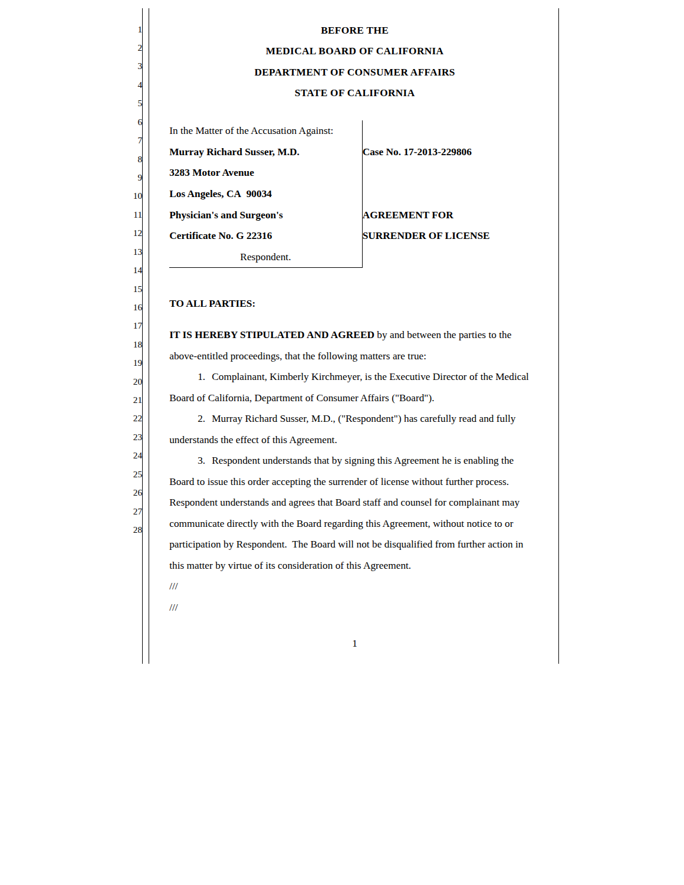1
2
3
4
5
6
7
8
9
10
11
12
13
14
15
16
17
18
19
20
21
22
23
24
25
26
27
28
BEFORE THE
MEDICAL BOARD OF CALIFORNIA
DEPARTMENT OF CONSUMER AFFAIRS
STATE OF CALIFORNIA
| In the Matter of the Accusation Against: | |
| Murray Richard Susser, M.D. 3283 Motor Avenue Los Angeles, CA 90034 | Case No. 17-2013-229806 |
| Physician's and Surgeon's Certificate No. G 22316 | AGREEMENT FOR SURRENDER OF LICENSE |
| Respondent. | |
TO ALL PARTIES:
IT IS HEREBY STIPULATED AND AGREED by and between the parties to the above-entitled proceedings, that the following matters are true:
1. Complainant, Kimberly Kirchmeyer, is the Executive Director of the Medical Board of California, Department of Consumer Affairs ("Board").
2. Murray Richard Susser, M.D., ("Respondent") has carefully read and fully understands the effect of this Agreement.
3. Respondent understands that by signing this Agreement he is enabling the Board to issue this order accepting the surrender of license without further process. Respondent understands and agrees that Board staff and counsel for complainant may communicate directly with the Board regarding this Agreement, without notice to or participation by Respondent. The Board will not be disqualified from further action in this matter by virtue of its consideration of this Agreement.
///
///
1